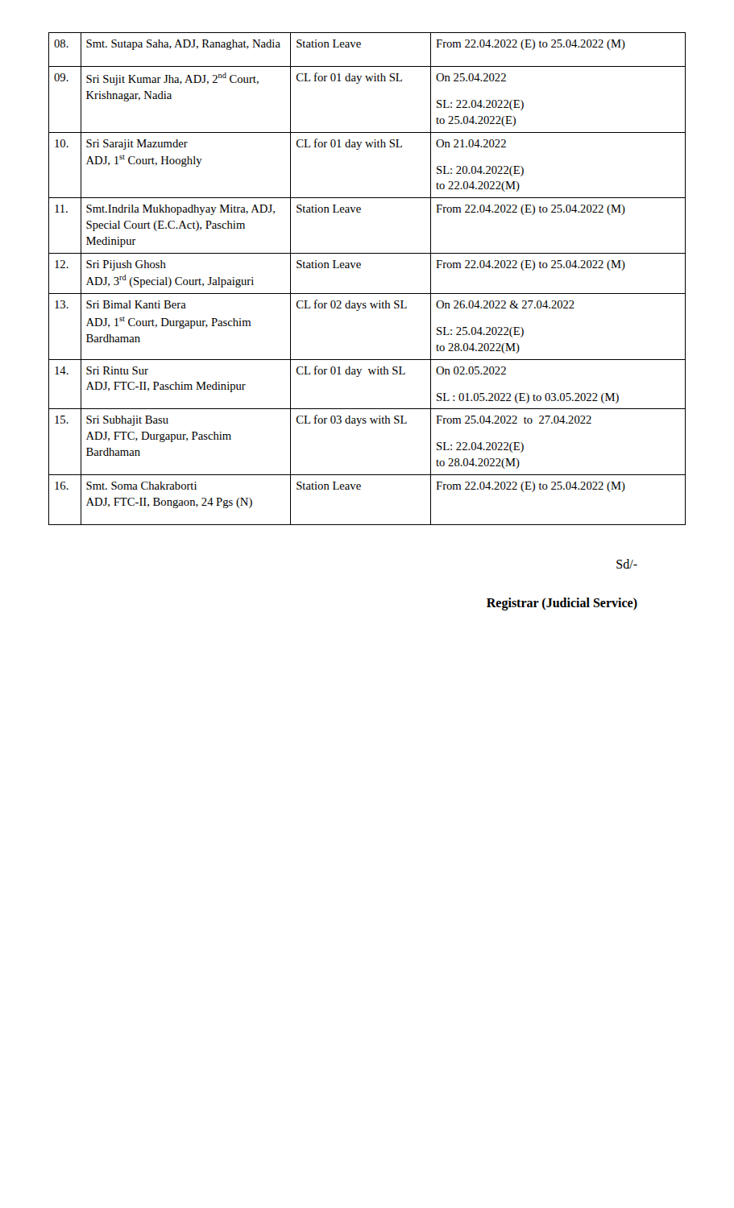| 08. | Smt. Sutapa Saha, ADJ, Ranaghat, Nadia | Station Leave | From 22.04.2022 (E) to 25.04.2022 (M) |
| 09. | Sri Sujit Kumar Jha, ADJ, 2 nd Court, Krishnagar, Nadia | CL for 01 day with SL | On 25.04.2022 SL: 22.04.2022(E) to 25.04.2022(E) |
| 10. | Sri Sarajit Mazumder ADJ, 1 st Court, Hooghly | CL for 01 day with SL | On 21.04.2022 SL: 20.04.2022(E) to 22.04.2022(M) |
| 11. | Smt.Indrila Mukhopadhyay Mitra, ADJ, Special Court (E.C.Act), Paschim Medinipur | Station Leave | From 22.04.2022 (E) to 25.04.2022 (M) |
| 12. | Sri Pijush Ghosh ADJ, 3 rd (Special) Court, Jalpaiguri | Station Leave | From 22.04.2022 (E) to 25.04.2022 (M) |
| 13. | Sri Bimal Kanti Bera ADJ, 1 st Court, Durgapur, Paschim Bardhaman | CL for 02 days with SL | On 26.04.2022 & 27.04.2022 SL: 25.04.2022(E) to 28.04.2022(M) |
| 14. | Sri Rintu Sur ADJ, FTC-II, Paschim Medinipur | CL for 01 day with SL | On 02.05.2022 SL : 01.05.2022 (E) to 03.05.2022 (M) |
| 15. | Sri Subhajit Basu ADJ, FTC, Durgapur, Paschim Bardhaman | CL for 03 days with SL | From 25.04.2022 to 27.04.2022 SL: 22.04.2022(E) to 28.04.2022(M) |
| 16. | Smt. Soma Chakraborti ADJ, FTC-II, Bongaon, 24 Pgs (N) | Station Leave | From 22.04.2022 (E) to 25.04.2022 (M) |
Sd/-
Registrar (Judicial Service)